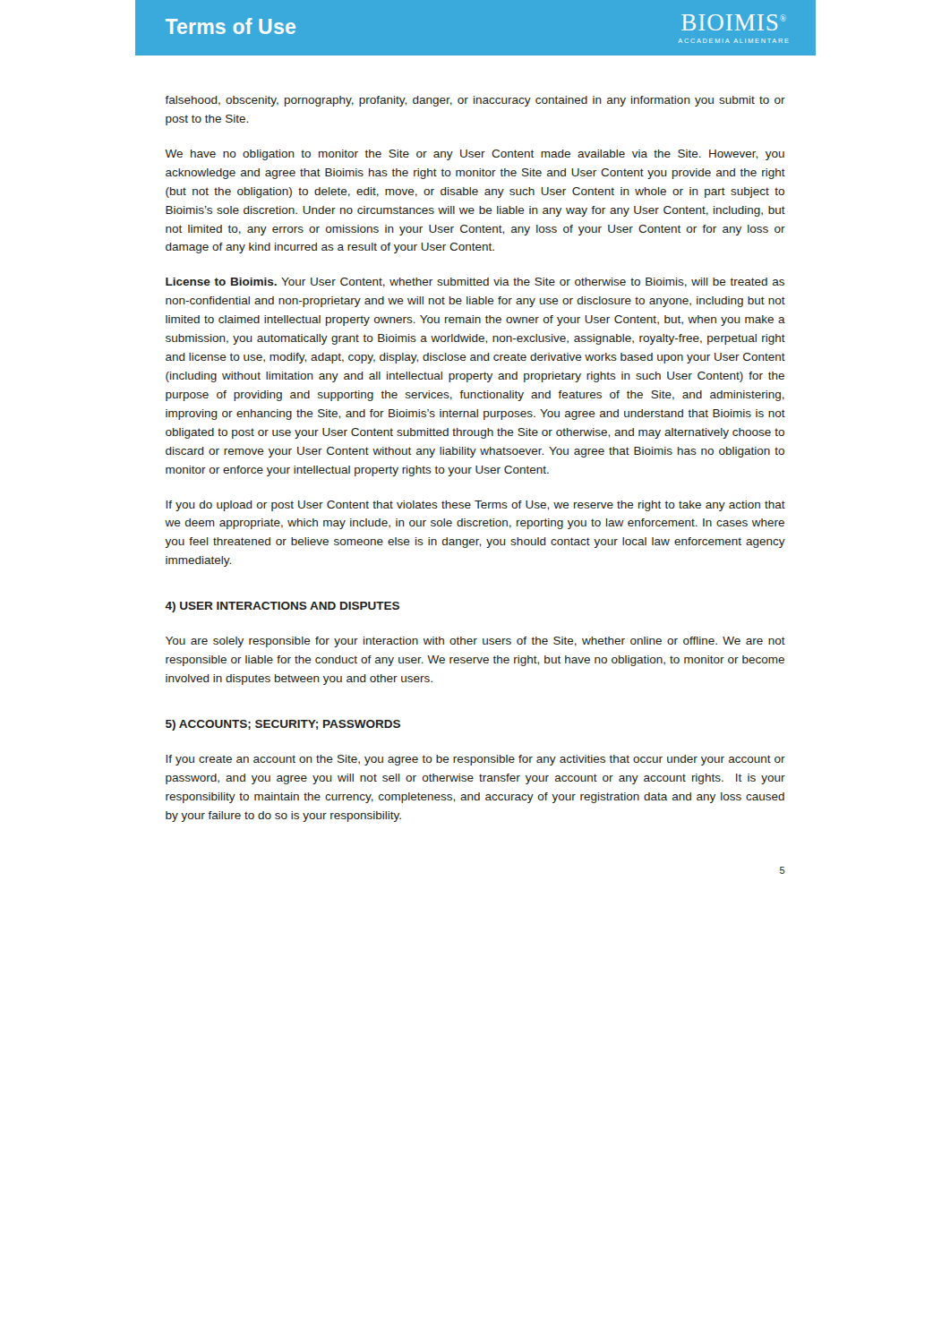Terms of Use
BIOIMIS®
ACCADEMIA ALIMENTARE
falsehood, obscenity, pornography, profanity, danger, or inaccuracy contained in any information you submit to or post to the Site.
We have no obligation to monitor the Site or any User Content made available via the Site. However, you acknowledge and agree that Bioimis has the right to monitor the Site and User Content you provide and the right (but not the obligation) to delete, edit, move, or disable any such User Content in whole or in part subject to Bioimis’s sole discretion. Under no circumstances will we be liable in any way for any User Content, including, but not limited to, any errors or omissions in your User Content, any loss of your User Content or for any loss or damage of any kind incurred as a result of your User Content.
License to Bioimis. Your User Content, whether submitted via the Site or otherwise to Bioimis, will be treated as non-confidential and non-proprietary and we will not be liable for any use or disclosure to anyone, including but not limited to claimed intellectual property owners. You remain the owner of your User Content, but, when you make a submission, you automatically grant to Bioimis a worldwide, non-exclusive, assignable, royalty-free, perpetual right and license to use, modify, adapt, copy, display, disclose and create derivative works based upon your User Content (including without limitation any and all intellectual property and proprietary rights in such User Content) for the purpose of providing and supporting the services, functionality and features of the Site, and administering, improving or enhancing the Site, and for Bioimis’s internal purposes. You agree and understand that Bioimis is not obligated to post or use your User Content submitted through the Site or otherwise, and may alternatively choose to discard or remove your User Content without any liability whatsoever. You agree that Bioimis has no obligation to monitor or enforce your intellectual property rights to your User Content.
If you do upload or post User Content that violates these Terms of Use, we reserve the right to take any action that we deem appropriate, which may include, in our sole discretion, reporting you to law enforcement. In cases where you feel threatened or believe someone else is in danger, you should contact your local law enforcement agency immediately.
4) USER INTERACTIONS AND DISPUTES
You are solely responsible for your interaction with other users of the Site, whether online or offline. We are not responsible or liable for the conduct of any user. We reserve the right, but have no obligation, to monitor or become involved in disputes between you and other users.
5) ACCOUNTS; SECURITY; PASSWORDS
If you create an account on the Site, you agree to be responsible for any activities that occur under your account or password, and you agree you will not sell or otherwise transfer your account or any account rights. It is your responsibility to maintain the currency, completeness, and accuracy of your registration data and any loss caused by your failure to do so is your responsibility.
5